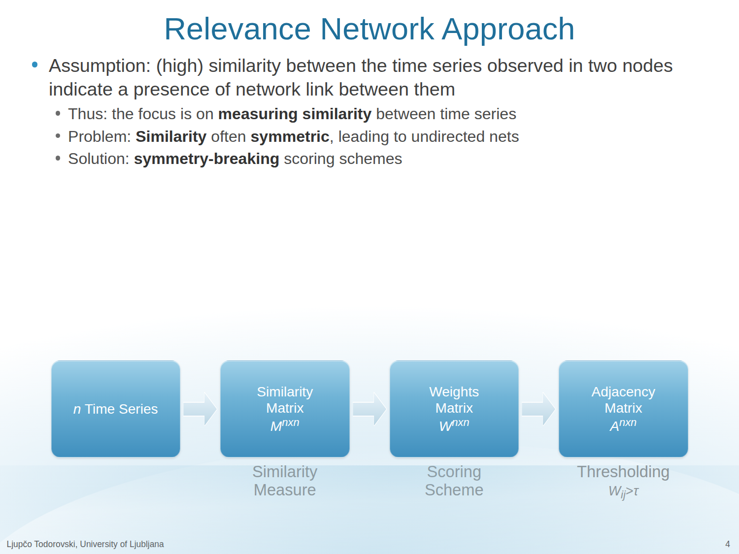Relevance Network Approach
Assumption: (high) similarity between the time series observed in two nodes indicate a presence of network link between them
Thus: the focus is on measuring similarity between time series
Problem: Similarity often symmetric, leading to undirected nets
Solution: symmetry-breaking scoring schemes
n Time Series
Similarity
Matrix
Mnxn
Similarity
Measure
Weights
Matrix
Wnxn
Scoring
Scheme
Adjacency
Matrix
Anxn
Thresholding
Wij>τ
Ljupčo Todorovski, University of Ljubljana
4